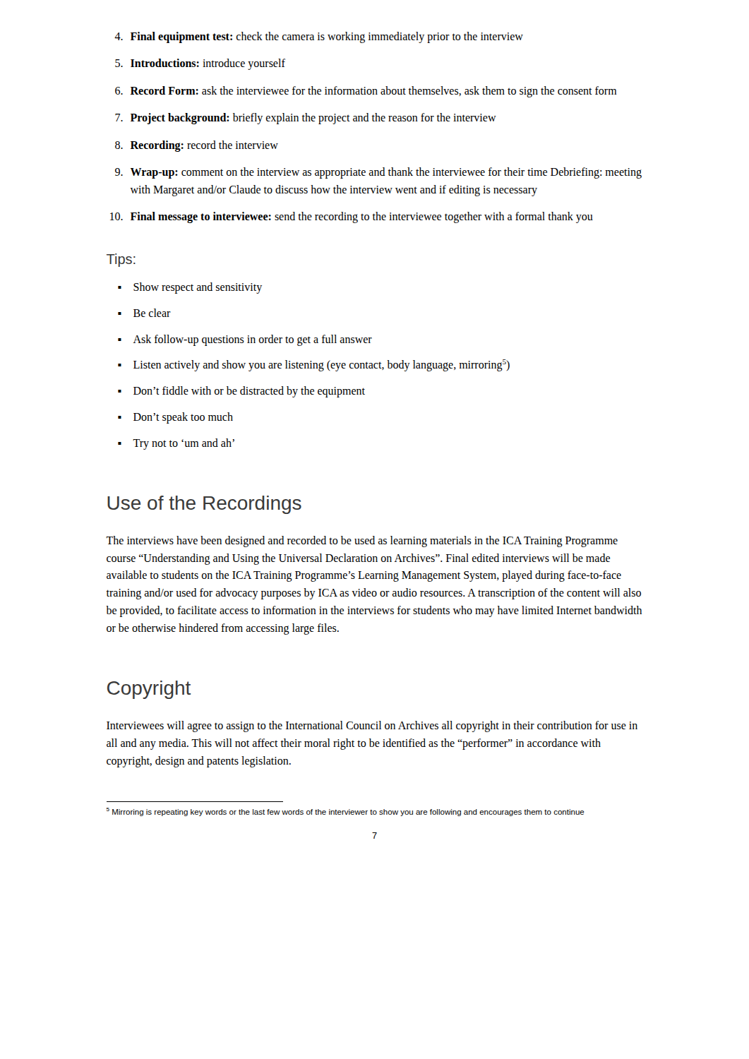Final equipment test: check the camera is working immediately prior to the interview
Introductions: introduce yourself
Record Form: ask the interviewee for the information about themselves, ask them to sign the consent form
Project background: briefly explain the project and the reason for the interview
Recording: record the interview
Wrap-up: comment on the interview as appropriate and thank the interviewee for their time Debriefing: meeting with Margaret and/or Claude to discuss how the interview went and if editing is necessary
Final message to interviewee: send the recording to the interviewee together with a formal thank you
Tips:
Show respect and sensitivity
Be clear
Ask follow-up questions in order to get a full answer
Listen actively and show you are listening (eye contact, body language, mirroring5)
Don’t fiddle with or be distracted by the equipment
Don’t speak too much
Try not to ‘um and ah’
Use of the Recordings
The interviews have been designed and recorded to be used as learning materials in the ICA Training Programme course “Understanding and Using the Universal Declaration on Archives”. Final edited interviews will be made available to students on the ICA Training Programme’s Learning Management System, played during face-to-face training and/or used for advocacy purposes by ICA as video or audio resources. A transcription of the content will also be provided, to facilitate access to information in the interviews for students who may have limited Internet bandwidth or be otherwise hindered from accessing large files.
Copyright
Interviewees will agree to assign to the International Council on Archives all copyright in their contribution for use in all and any media. This will not affect their moral right to be identified as the “performer” in accordance with copyright, design and patents legislation.
5 Mirroring is repeating key words or the last few words of the interviewer to show you are following and encourages them to continue
7